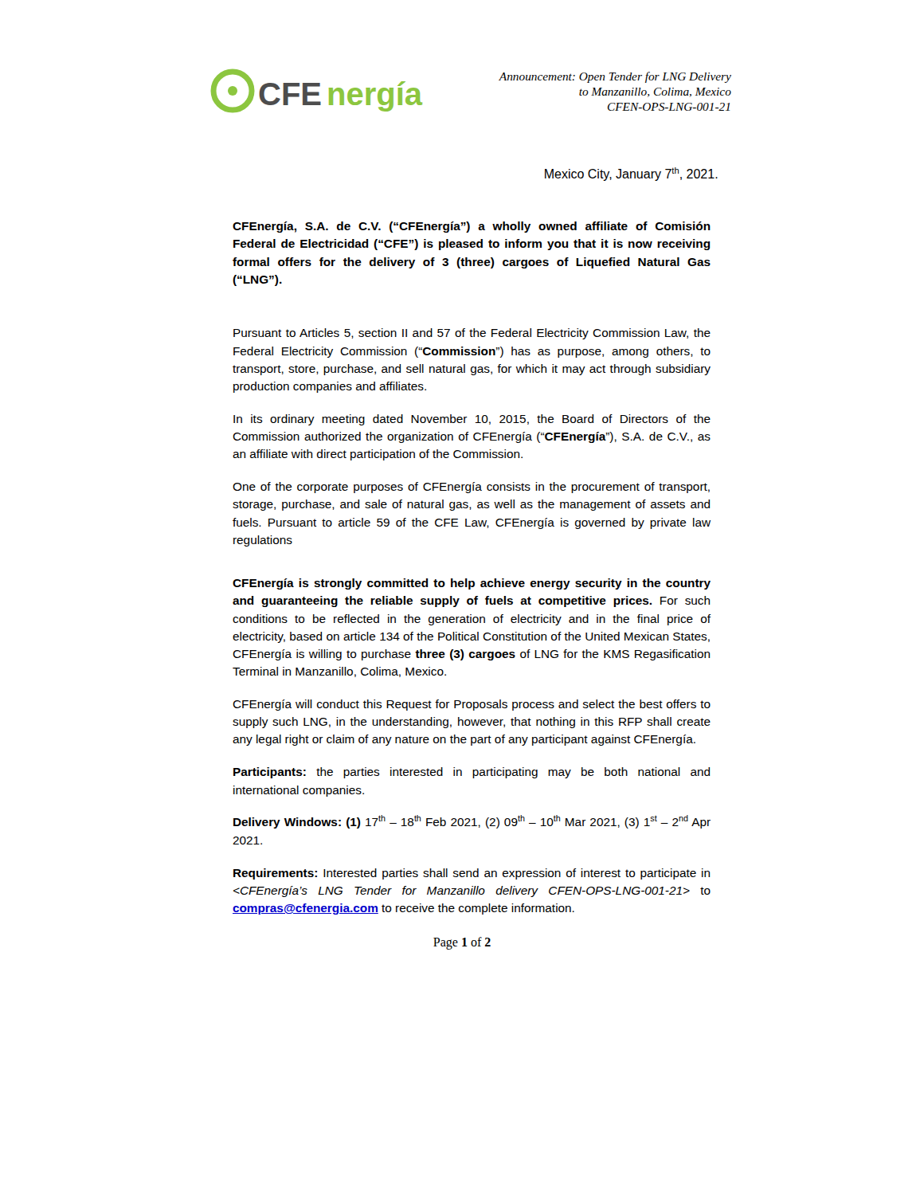CFE nergía
Announcement: Open Tender for LNG Delivery
to Manzanillo, Colima, Mexico
CFEN-OPS-LNG-001-21
Mexico City, January 7th, 2021.
CFEnergía, S.A. de C.V. (“CFEnergía”) a wholly owned affiliate of Comisión Federal de Electricidad (“CFE”) is pleased to inform you that it is now receiving formal offers for the delivery of 3 (three) cargoes of Liquefied Natural Gas (“LNG”).
Pursuant to Articles 5, section II and 57 of the Federal Electricity Commission Law, the Federal Electricity Commission (“Commission”) has as purpose, among others, to transport, store, purchase, and sell natural gas, for which it may act through subsidiary production companies and affiliates.
In its ordinary meeting dated November 10, 2015, the Board of Directors of the Commission authorized the organization of CFEnergía (“CFEnergía”), S.A. de C.V., as an affiliate with direct participation of the Commission.
One of the corporate purposes of CFEnergía consists in the procurement of transport, storage, purchase, and sale of natural gas, as well as the management of assets and fuels. Pursuant to article 59 of the CFE Law, CFEnergía is governed by private law regulations
CFEnergía is strongly committed to help achieve energy security in the country and guaranteeing the reliable supply of fuels at competitive prices. For such conditions to be reflected in the generation of electricity and in the final price of electricity, based on article 134 of the Political Constitution of the United Mexican States, CFEnergía is willing to purchase three (3) cargoes of LNG for the KMS Regasification Terminal in Manzanillo, Colima, Mexico.
CFEnergía will conduct this Request for Proposals process and select the best offers to supply such LNG, in the understanding, however, that nothing in this RFP shall create any legal right or claim of any nature on the part of any participant against CFEnergía.
Participants: the parties interested in participating may be both national and international companies.
Delivery Windows: (1) 17th – 18th Feb 2021, (2) 09th – 10th Mar 2021, (3) 1st – 2nd Apr 2021.
Requirements: Interested parties shall send an expression of interest to participate in <CFEnergía’s LNG Tender for Manzanillo delivery CFEN-OPS-LNG-001-21> to compras@cfenergia.com to receive the complete information.
Page 1 of 2